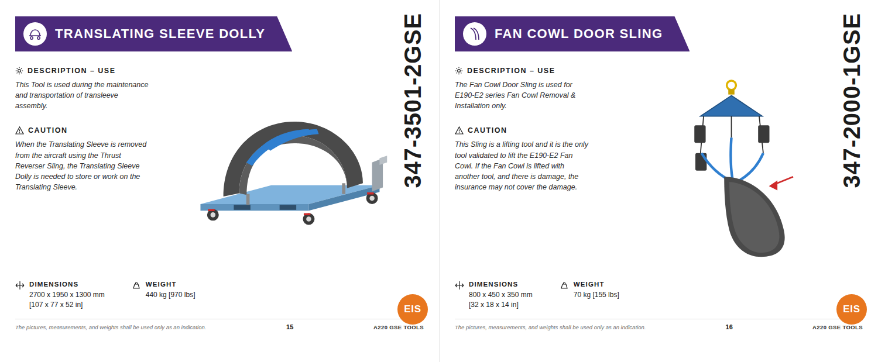Translating Sleeve Dolly
Description – Use
This Tool is used during the maintenance and transportation of transleeve assembly.
Caution
When the Translating Sleeve is removed from the aircraft using the Thrust Reverser Sling, the Translating Sleeve Dolly is needed to store or work on the Translating Sleeve.
Dimensions 2700 x 1950 x 1300 mm
[107 x 77 x 52 in]
Weight 440 kg [970 lbs]
The pictures, measurements, and weights shall be used only as an indication. 15 A220 GSE TOOLS
347-3501-2GSE
EIS
Fan Cowl Door Sling
Description – Use
The Fan Cowl Door Sling is used for E190-E2 series Fan Cowl Removal & Installation only.
Caution
This Sling is a lifting tool and it is the only tool validated to lift the E190-E2 Fan Cowl. If the Fan Cowl is lifted with another tool, and there is damage, the insurance may not cover the damage.
Dimensions 800 x 450 x 350 mm
[32 x 18 x 14 in]
Weight 70 kg [155 lbs]
The pictures, measurements, and weights shall be used only as an indication. 16 A220 GSE TOOLS
347-2000-1GSE
EIS